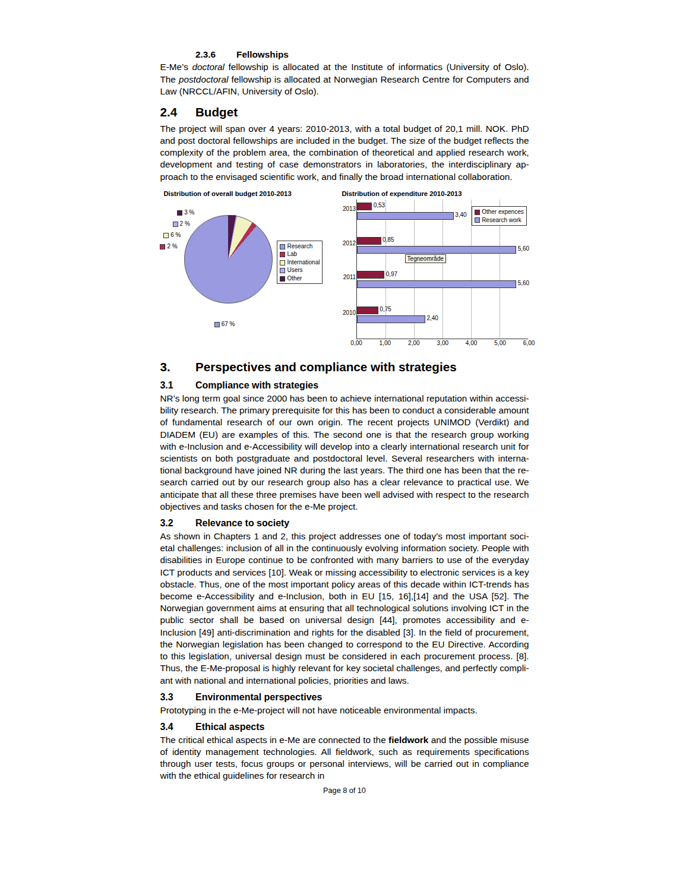2.3.6 Fellowships
E-Me’s doctoral fellowship is allocated at the Institute of informatics (University of Oslo). The postdoctoral fellowship is allocated at Norwegian Research Centre for Computers and Law (NRCCL/AFIN, University of Oslo).
2.4 Budget
The project will span over 4 years: 2010-2013, with a total budget of 20,1 mill. NOK. PhD and post doctoral fellowships are included in the budget. The size of the budget reflects the complexity of the problem area, the combination of theoretical and applied research work, development and testing of case demonstrators in laboratories, the interdisciplinary approach to the envisaged scientific work, and finally the broad international collaboration.
Distribution of overall budget 2010-2013
3 %
2 %
6 %
2 %
67 %
Research
Lab
International
Users
Other
Distribution of expenditure 2010-2013
2013
2012
2011
2010
0,53
3,40
0,85
5,60
0,97
5,60
0,75
2,40
Tegneområde
Other expences
Research work
0,00 1,00 2,00 3,00 4,00 5,00 6,00
3. Perspectives and compliance with strategies
3.1 Compliance with strategies
NR’s long term goal since 2000 has been to achieve international reputation within accessibility research. The primary prerequisite for this has been to conduct a considerable amount of fundamental research of our own origin. The recent projects UNIMOD (Verdikt) and DIADEM (EU) are examples of this. The second one is that the research group working with e-Inclusion and e-Accessibility will develop into a clearly inter­national research unit for scientists on both postgraduate and postdoctoral level. Several researchers with international background have joined NR during the last years. The third one has been that the research carried out by our research group also has a clear relevance to practical use. We anticipate that all these three premises have been well advised with respect to the research objectives and tasks chosen for the e-Me project.
3.2 Relevance to society
As shown in Chapters 1 and 2, this project addresses one of today’s most important societal challenges: inclusion of all in the continuously evolving information society. People with disabilities in Europe continue to be confronted with many barriers to use of the everyday ICT products and services [10]. Weak or missing accessibility to electronic services is a key obstacle. Thus, one of the most important policy areas of this decade within ICT-trends has become e-Accessibility and e-Inclusion, both in EU [15, 16],[14] and the USA [52]. The Norwegian government aims at ensuring that all technological solutions involving ICT in the public sector shall be based on universal design [44], promotes accessibility and e-Inclusion [49] anti-discrimi­nation and rights for the disabled [3]. In the field of procurement, the Norwegian legislation has been changed to correspond to the EU Directive. According to this legislation, universal design must be considered in each procurement process. [8]. Thus, the E-Me-proposal is highly relevant for key societal challenges, and perfectly compliant with national and international policies, priorities and laws.
3.3 Environmental perspectives
Prototyping in the e-Me-project will not have noticeable environmental impacts.
3.4 Ethical aspects
The critical ethical aspects in e-Me are connected to the fieldwork and the possible misuse of identity management technologies. All fieldwork, such as requirements specifications through user tests, focus groups or personal interviews, will be carried out in compliance with the ethical guidelines for research in
Page 8 of 10